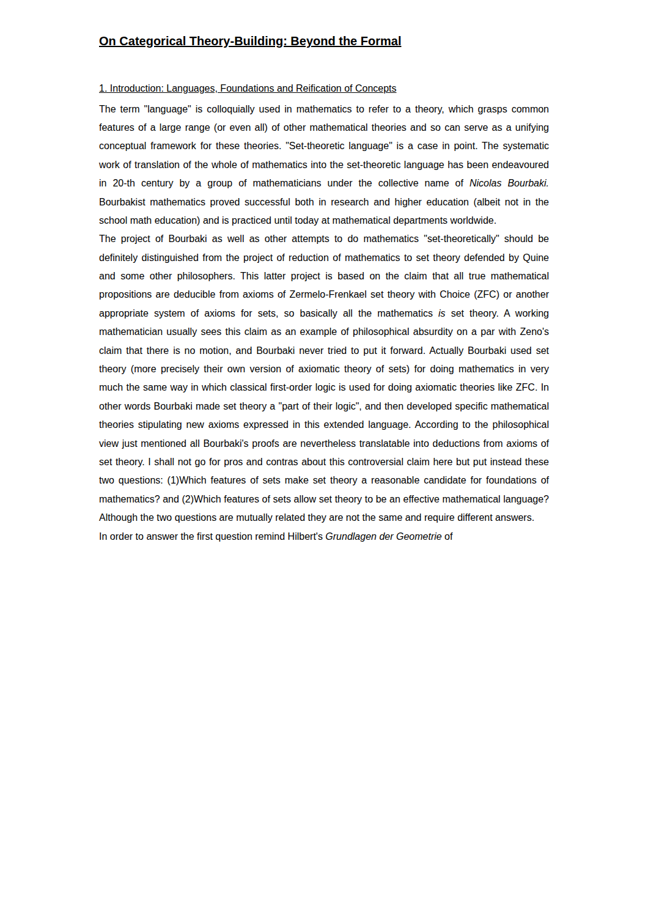On Categorical Theory-Building: Beyond the Formal
1. Introduction: Languages, Foundations and Reification of Concepts
The term "language" is colloquially used in mathematics to refer to a theory, which grasps common features of a large range (or even all) of other mathematical theories and so can serve as a unifying conceptual framework for these theories. "Set-theoretic language" is a case in point. The systematic work of translation of the whole of mathematics into the set-theoretic language has been endeavoured in 20-th century by a group of mathematicians under the collective name of Nicolas Bourbaki. Bourbakist mathematics proved successful both in research and higher education (albeit not in the school math education) and is practiced until today at mathematical departments worldwide.
The project of Bourbaki as well as other attempts to do mathematics "set-theoretically" should be definitely distinguished from the project of reduction of mathematics to set theory defended by Quine and some other philosophers. This latter project is based on the claim that all true mathematical propositions are deducible from axioms of Zermelo-Frenkael set theory with Choice (ZFC) or another appropriate system of axioms for sets, so basically all the mathematics is set theory. A working mathematician usually sees this claim as an example of philosophical absurdity on a par with Zeno's claim that there is no motion, and Bourbaki never tried to put it forward. Actually Bourbaki used set theory (more precisely their own version of axiomatic theory of sets) for doing mathematics in very much the same way in which classical first-order logic is used for doing axiomatic theories like ZFC. In other words Bourbaki made set theory a "part of their logic", and then developed specific mathematical theories stipulating new axioms expressed in this extended language. According to the philosophical view just mentioned all Bourbaki's proofs are nevertheless translatable into deductions from axioms of set theory. I shall not go for pros and contras about this controversial claim here but put instead these two questions: (1)Which features of sets make set theory a reasonable candidate for foundations of mathematics? and (2)Which features of sets allow set theory to be an effective mathematical language? Although the two questions are mutually related they are not the same and require different answers.
In order to answer the first question remind Hilbert's Grundlagen der Geometrie of